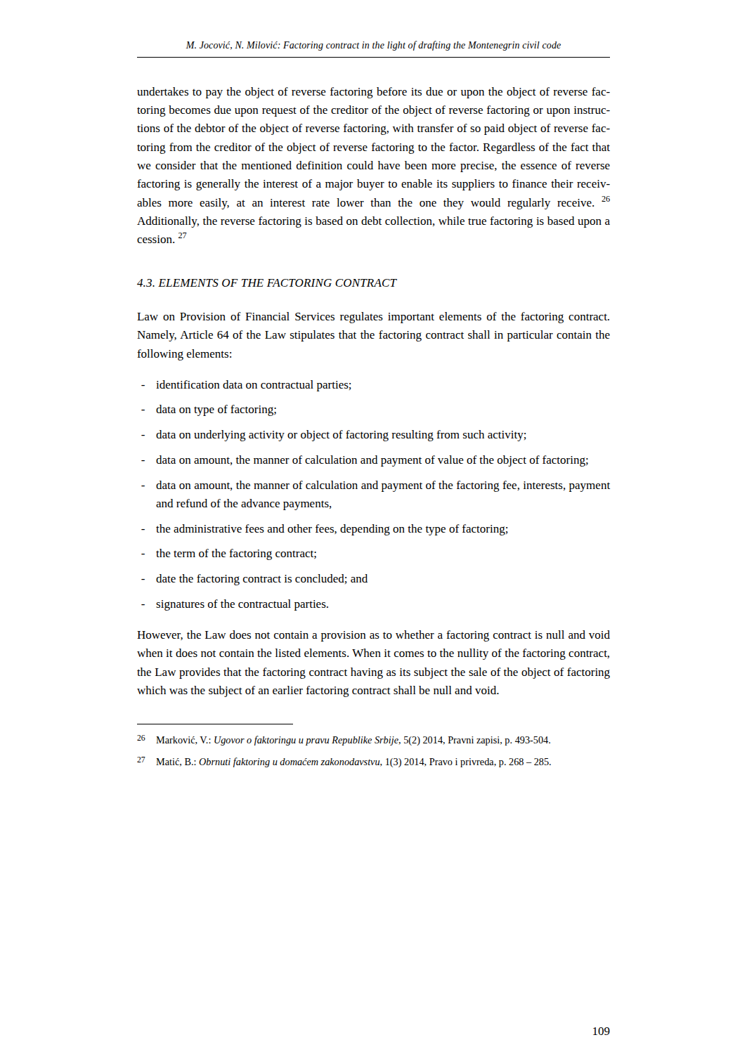M. Jocović, N. Milović: Factoring contract in the light of drafting the Montenegrin civil code
undertakes to pay the object of reverse factoring before its due or upon the object of reverse factoring becomes due upon request of the creditor of the object of reverse factoring or upon instructions of the debtor of the object of reverse factoring, with transfer of so paid object of reverse factoring from the creditor of the object of reverse factoring to the factor. Regardless of the fact that we consider that the mentioned definition could have been more precise, the essence of reverse factoring is generally the interest of a major buyer to enable its suppliers to finance their receivables more easily, at an interest rate lower than the one they would regularly receive. 26 Additionally, the reverse factoring is based on debt collection, while true factoring is based upon a cession. 27
4.3. ELEMENTS OF THE FACTORING CONTRACT
Law on Provision of Financial Services regulates important elements of the factoring contract. Namely, Article 64 of the Law stipulates that the factoring contract shall in particular contain the following elements:
identification data on contractual parties;
data on type of factoring;
data on underlying activity or object of factoring resulting from such activity;
data on amount, the manner of calculation and payment of value of the object of factoring;
data on amount, the manner of calculation and payment of the factoring fee, interests, payment and refund of the advance payments,
the administrative fees and other fees, depending on the type of factoring;
the term of the factoring contract;
date the factoring contract is concluded; and
signatures of the contractual parties.
However, the Law does not contain a provision as to whether a factoring contract is null and void when it does not contain the listed elements. When it comes to the nullity of the factoring contract, the Law provides that the factoring contract having as its subject the sale of the object of factoring which was the subject of an earlier factoring contract shall be null and void.
26 Marković, V.: Ugovor o faktoringu u pravu Republike Srbije, 5(2) 2014, Pravni zapisi, p. 493-504.
27 Matić, B.: Obrnuti faktoring u domaćem zakonodavstvu, 1(3) 2014, Pravo i privreda, p. 268 – 285.
109